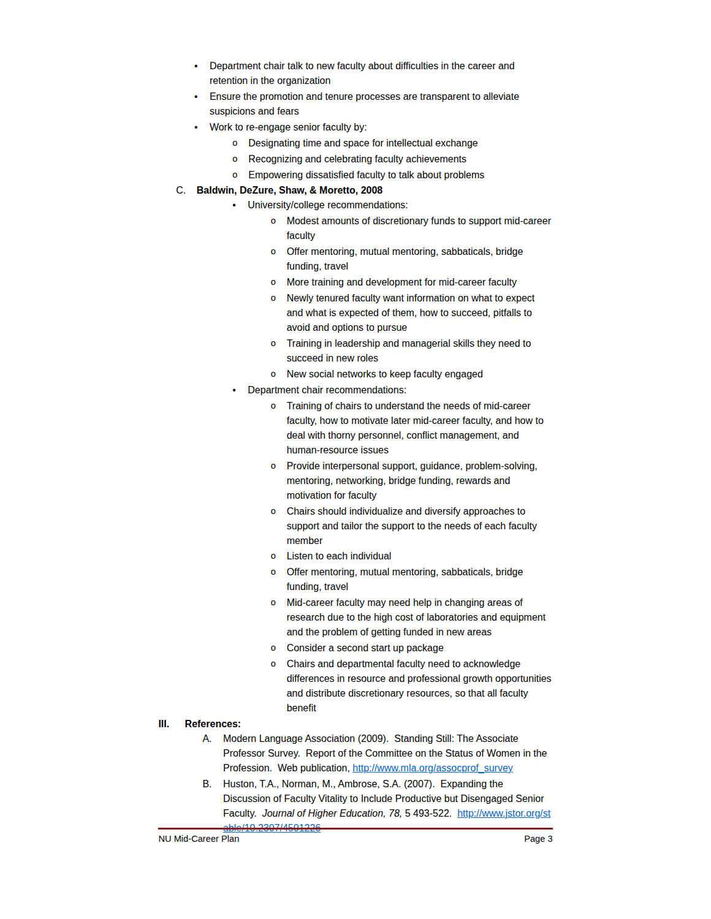Department chair talk to new faculty about difficulties in the career and retention in the organization
Ensure the promotion and tenure processes are transparent to alleviate suspicions and fears
Work to re-engage senior faculty by:
Designating time and space for intellectual exchange
Recognizing and celebrating faculty achievements
Empowering dissatisfied faculty to talk about problems
C. Baldwin, DeZure, Shaw, & Moretto, 2008
University/college recommendations:
Modest amounts of discretionary funds to support mid-career faculty
Offer mentoring, mutual mentoring, sabbaticals, bridge funding, travel
More training and development for mid-career faculty
Newly tenured faculty want information on what to expect and what is expected of them, how to succeed, pitfalls to avoid and options to pursue
Training in leadership and managerial skills they need to succeed in new roles
New social networks to keep faculty engaged
Department chair recommendations:
Training of chairs to understand the needs of mid-career faculty, how to motivate later mid-career faculty, and how to deal with thorny personnel, conflict management, and human-resource issues
Provide interpersonal support, guidance, problem-solving, mentoring, networking, bridge funding, rewards and motivation for faculty
Chairs should individualize and diversify approaches to support and tailor the support to the needs of each faculty member
Listen to each individual
Offer mentoring, mutual mentoring, sabbaticals, bridge funding, travel
Mid-career faculty may need help in changing areas of research due to the high cost of laboratories and equipment and the problem of getting funded in new areas
Consider a second start up package
Chairs and departmental faculty need to acknowledge differences in resource and professional growth opportunities and distribute discretionary resources, so that all faculty benefit
III. References:
A. Modern Language Association (2009). Standing Still: The Associate Professor Survey. Report of the Committee on the Status of Women in the Profession. Web publication, http://www.mla.org/assocprof_survey
B. Huston, T.A., Norman, M., Ambrose, S.A. (2007). Expanding the Discussion of Faculty Vitality to Include Productive but Disengaged Senior Faculty. Journal of Higher Education, 78, 5 493-522. http://www.jstor.org/stable/10.2307/4501226
NU Mid-Career Plan
Page 3